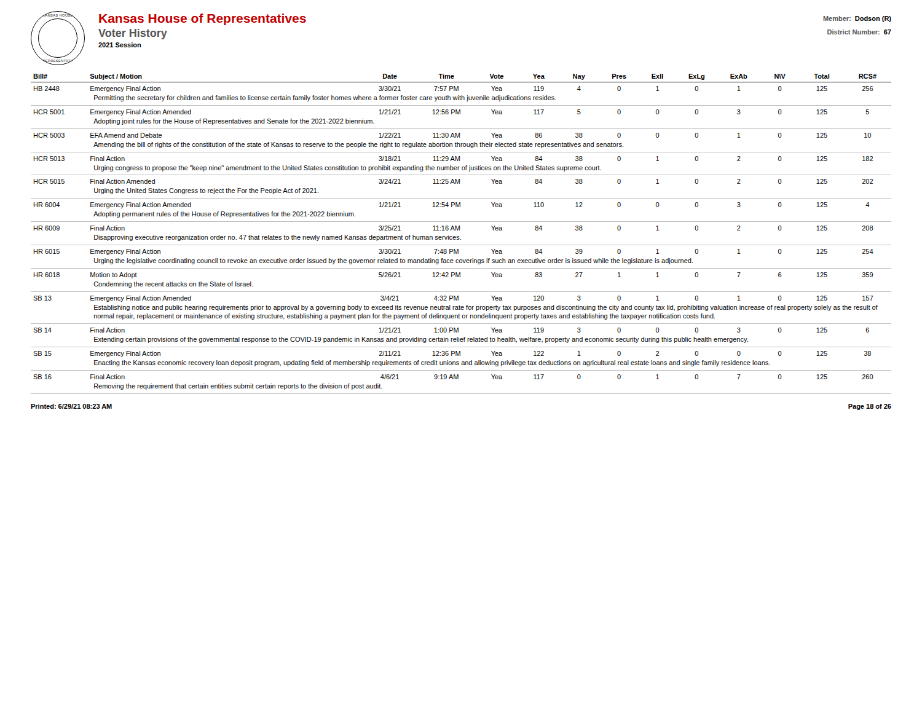KANSAS HOUSE
OF REPRESENTATIVES
Kansas House of Representatives
Voter History
2021 Session
Member: Dodson (R)
District Number: 67
| Bill# | Subject / Motion | Date | Time | Vote | Yea | Nay | Pres | ExII | ExLg | ExAb | N\V | Total | RCS# |
| --- | --- | --- | --- | --- | --- | --- | --- | --- | --- | --- | --- | --- | --- |
| HB 2448 | Emergency Final Action | 3/30/21 | 7:57 PM | Yea | 119 | 4 | 0 | 1 | 0 | 1 | 0 | 125 | 256 |
| | Permitting the secretary for children and families to license certain family foster homes where a former foster care youth with juvenile adjudications resides. |
| HCR 5001 | Emergency Final Action Amended | 1/21/21 | 12:56 PM | Yea | 117 | 5 | 0 | 0 | 0 | 3 | 0 | 125 | 5 |
| | Adopting joint rules for the House of Representatives and Senate for the 2021-2022 biennium. |
| HCR 5003 | EFA Amend and Debate | 1/22/21 | 11:30 AM | Yea | 86 | 38 | 0 | 0 | 0 | 1 | 0 | 125 | 10 |
| | Amending the bill of rights of the constitution of the state of Kansas to reserve to the people the right to regulate abortion through their elected state representatives and senators. |
| HCR 5013 | Final Action | 3/18/21 | 11:29 AM | Yea | 84 | 38 | 0 | 1 | 0 | 2 | 0 | 125 | 182 |
| | Urging congress to propose the "keep nine" amendment to the United States constitution to prohibit expanding the number of justices on the United States supreme court. |
| HCR 5015 | Final Action Amended | 3/24/21 | 11:25 AM | Yea | 84 | 38 | 0 | 1 | 0 | 2 | 0 | 125 | 202 |
| | Urging the United States Congress to reject the For the People Act of 2021. |
| HR 6004 | Emergency Final Action Amended | 1/21/21 | 12:54 PM | Yea | 110 | 12 | 0 | 0 | 0 | 3 | 0 | 125 | 4 |
| | Adopting permanent rules of the House of Representatives for the 2021-2022 biennium. |
| HR 6009 | Final Action | 3/25/21 | 11:16 AM | Yea | 84 | 38 | 0 | 1 | 0 | 2 | 0 | 125 | 208 |
| | Disapproving executive reorganization order no. 47 that relates to the newly named Kansas department of human services. |
| HR 6015 | Emergency Final Action | 3/30/21 | 7:48 PM | Yea | 84 | 39 | 0 | 1 | 0 | 1 | 0 | 125 | 254 |
| | Urging the legislative coordinating council to revoke an executive order issued by the governor related to mandating face coverings if such an executive order is issued while the legislature is adjourned. |
| HR 6018 | Motion to Adopt | 5/26/21 | 12:42 PM | Yea | 83 | 27 | 1 | 1 | 0 | 7 | 6 | 125 | 359 |
| | Condemning the recent attacks on the State of Israel. |
| SB 13 | Emergency Final Action Amended | 3/4/21 | 4:32 PM | Yea | 120 | 3 | 0 | 1 | 0 | 1 | 0 | 125 | 157 |
| | Establishing notice and public hearing requirements prior to approval by a governing body to exceed its revenue neutral rate for property tax purposes and discontinuing the city and county tax lid, prohibiting valuation increase of real property solely as the result of normal repair, replacement or maintenance of existing structure, establishing a payment plan for the payment of delinquent or nondelinquent property taxes and establishing the taxpayer notification costs fund. |
| SB 14 | Final Action | 1/21/21 | 1:00 PM | Yea | 119 | 3 | 0 | 0 | 0 | 3 | 0 | 125 | 6 |
| | Extending certain provisions of the governmental response to the COVID-19 pandemic in Kansas and providing certain relief related to health, welfare, property and economic security during this public health emergency. |
| SB 15 | Emergency Final Action | 2/11/21 | 12:36 PM | Yea | 122 | 1 | 0 | 2 | 0 | 0 | 0 | 125 | 38 |
| | Enacting the Kansas economic recovery loan deposit program, updating field of membership requirements of credit unions and allowing privilege tax deductions on agricultural real estate loans and single family residence loans. |
| SB 16 | Final Action | 4/6/21 | 9:19 AM | Yea | 117 | 0 | 0 | 1 | 0 | 7 | 0 | 125 | 260 |
| | Removing the requirement that certain entities submit certain reports to the division of post audit. |
Printed: 6/29/21 08:23 AM
Page 18 of 26